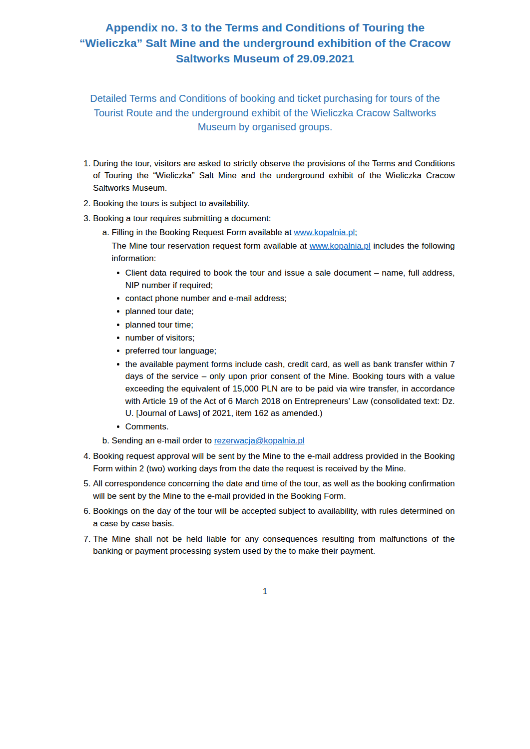Appendix no. 3 to the Terms and Conditions of Touring the “Wieliczka” Salt Mine and the underground exhibition of the Cracow Saltworks Museum of 29.09.2021
Detailed Terms and Conditions of booking and ticket purchasing for tours of the Tourist Route and the underground exhibit of the Wieliczka Cracow Saltworks Museum by organised groups.
During the tour, visitors are asked to strictly observe the provisions of the Terms and Conditions of Touring the “Wieliczka” Salt Mine and the underground exhibit of the Wieliczka Cracow Saltworks Museum.
Booking the tours is subject to availability.
Booking a tour requires submitting a document:
Filling in the Booking Request Form available at www.kopalnia.pl;
The Mine tour reservation request form available at www.kopalnia.pl includes the following information:
Client data required to book the tour and issue a sale document – name, full address, NIP number if required;
contact phone number and e-mail address;
planned tour date;
planned tour time;
number of visitors;
preferred tour language;
the available payment forms include cash, credit card, as well as bank transfer within 7 days of the service – only upon prior consent of the Mine. Booking tours with a value exceeding the equivalent of 15,000 PLN are to be paid via wire transfer, in accordance with Article 19 of the Act of 6 March 2018 on Entrepreneurs’ Law (consolidated text: Dz. U. [Journal of Laws] of 2021, item 162 as amended.)
Comments.
Sending an e-mail order to rezerwacja@kopalnia.pl
Booking request approval will be sent by the Mine to the e-mail address provided in the Booking Form within 2 (two) working days from the date the request is received by the Mine.
All correspondence concerning the date and time of the tour, as well as the booking confirmation will be sent by the Mine to the e-mail provided in the Booking Form.
Bookings on the day of the tour will be accepted subject to availability, with rules determined on a case by case basis.
The Mine shall not be held liable for any consequences resulting from malfunctions of the banking or payment processing system used by the to make their payment.
1